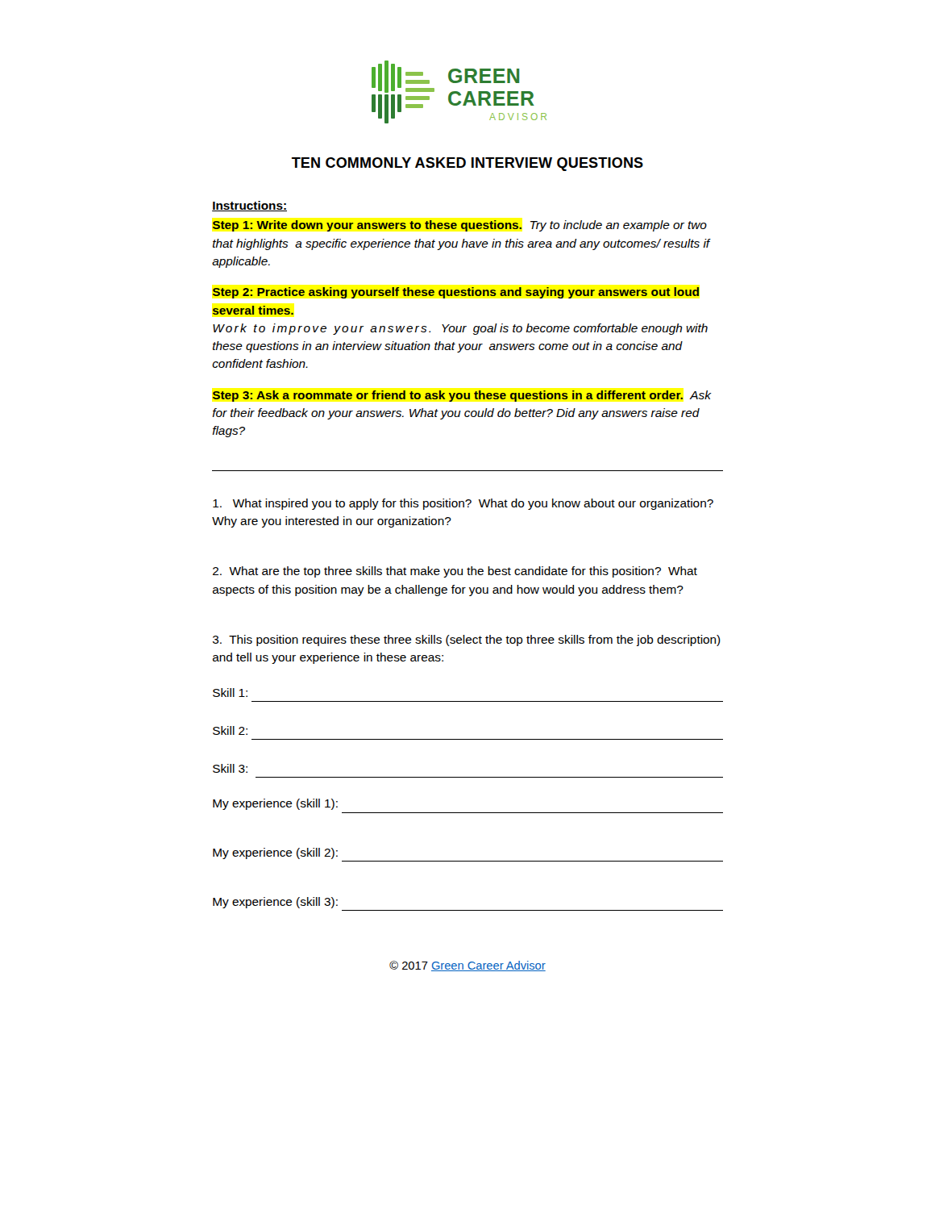GREEN CAREER ADVISOR
TEN COMMONLY ASKED INTERVIEW QUESTIONS
Instructions:
Step 1: Write down your answers to these questions. Try to include an example or two that highlights a specific experience that you have in this area and any outcomes/ results if applicable.
Step 2: Practice asking yourself these questions and saying your answers out loud several times.
Work to improve your answers. Your goal is to become comfortable enough with these questions in an interview situation that your answers come out in a concise and confident fashion.
Step 3: Ask a roommate or friend to ask you these questions in a different order. Ask for their feedback on your answers. What you could do better? Did any answers raise red flags?
1. What inspired you to apply for this position? What do you know about our organization? Why are you interested in our organization?
2. What are the top three skills that make you the best candidate for this position? What aspects of this position may be a challenge for you and how would you address them?
3. This position requires these three skills (select the top three skills from the job description) and tell us your experience in these areas:
Skill 1:
Skill 2:
Skill 3:
My experience (skill 1):
My experience (skill 2):
My experience (skill 3):
© 2017 Green Career Advisor